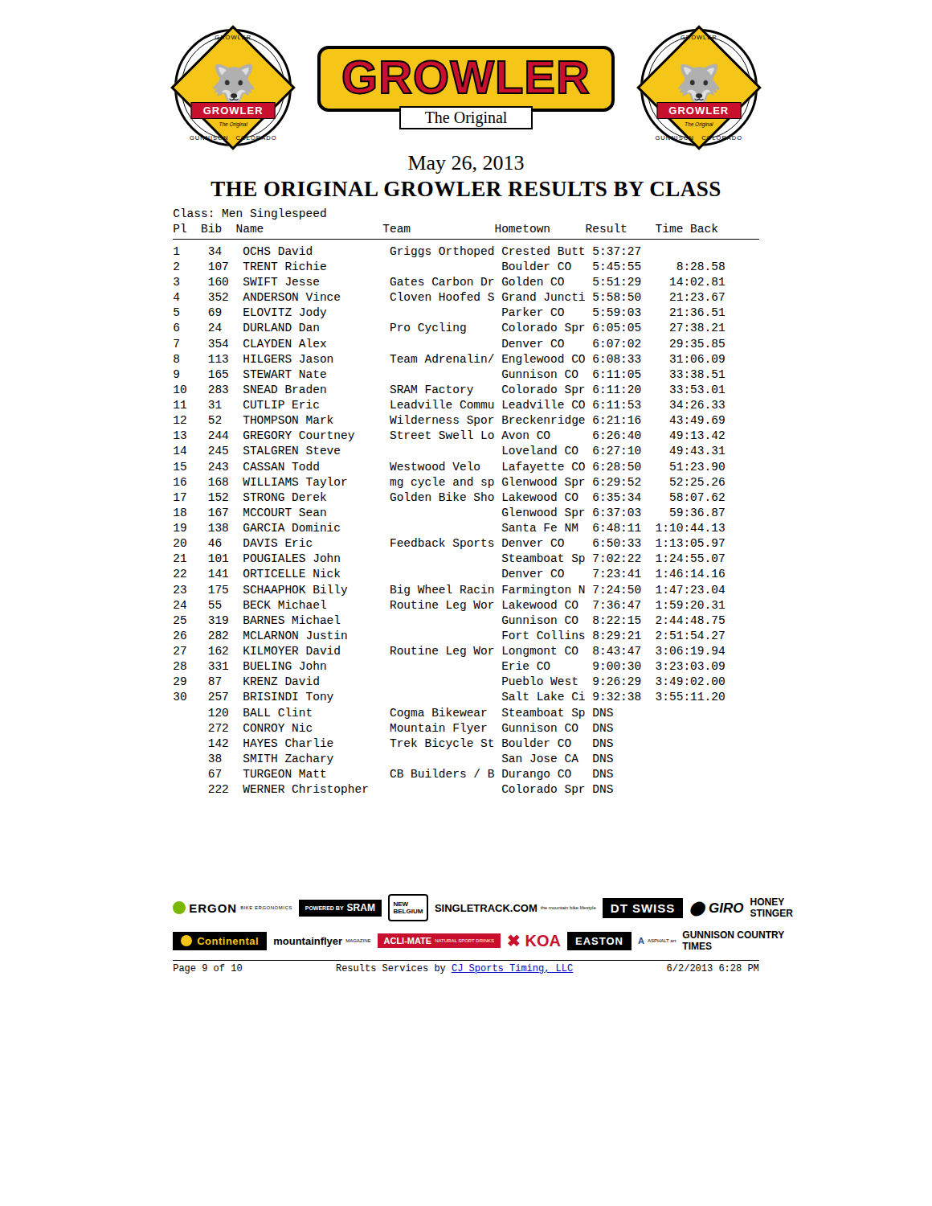🐺
GROWLER
GROWLER
The Original
GUNNISON COLORADO
GROWLER
The Original
🐺
GROWLER
GROWLER
The Original
GUNNISON COLORADO
May 26, 2013
THE ORIGINAL GROWLER RESULTS BY CLASS
Class: Men Singlespeed
Pl  Bib  Name                 Team            Hometown     Result    Time Back
1    34   OCHS David           Griggs Orthoped Crested Butt 5:37:27
2    107  TRENT Richie                         Boulder CO   5:45:55     8:28.58
3    160  SWIFT Jesse          Gates Carbon Dr Golden CO    5:51:29    14:02.81
4    352  ANDERSON Vince       Cloven Hoofed S Grand Juncti 5:58:50    21:23.67
5    69   ELOVITZ Jody                         Parker CO    5:59:03    21:36.51
6    24   DURLAND Dan          Pro Cycling     Colorado Spr 6:05:05    27:38.21
7    354  CLAYDEN Alex                         Denver CO    6:07:02    29:35.85
8    113  HILGERS Jason        Team Adrenalin/ Englewood CO 6:08:33    31:06.09
9    165  STEWART Nate                         Gunnison CO  6:11:05    33:38.51
10   283  SNEAD Braden         SRAM Factory    Colorado Spr 6:11:20    33:53.01
11   31   CUTLIP Eric          Leadville Commu Leadville CO 6:11:53    34:26.33
12   52   THOMPSON Mark        Wilderness Spor Breckenridge 6:21:16    43:49.69
13   244  GREGORY Courtney     Street Swell Lo Avon CO      6:26:40    49:13.42
14   245  STALGREN Steve                       Loveland CO  6:27:10    49:43.31
15   243  CASSAN Todd          Westwood Velo   Lafayette CO 6:28:50    51:23.90
16   168  WILLIAMS Taylor      mg cycle and sp Glenwood Spr 6:29:52    52:25.26
17   152  STRONG Derek         Golden Bike Sho Lakewood CO  6:35:34    58:07.62
18   167  MCCOURT Sean                         Glenwood Spr 6:37:03    59:36.87
19   138  GARCIA Dominic                       Santa Fe NM  6:48:11  1:10:44.13
20   46   DAVIS Eric           Feedback Sports Denver CO    6:50:33  1:13:05.97
21   101  POUGIALES John                       Steamboat Sp 7:02:22  1:24:55.07
22   141  ORTICELLE Nick                       Denver CO    7:23:41  1:46:14.16
23   175  SCHAAPHOK Billy      Big Wheel Racin Farmington N 7:24:50  1:47:23.04
24   55   BECK Michael         Routine Leg Wor Lakewood CO  7:36:47  1:59:20.31
25   319  BARNES Michael                       Gunnison CO  8:22:15  2:44:48.75
26   282  MCLARNON Justin                      Fort Collins 8:29:21  2:51:54.27
27   162  KILMOYER David       Routine Leg Wor Longmont CO  8:43:47  3:06:19.94
28   331  BUELING John                         Erie CO      9:00:30  3:23:03.09
29   87   KRENZ David                          Pueblo West  9:26:29  3:49:02.00
30   257  BRISINDI Tony                        Salt Lake Ci 9:32:38  3:55:11.20
     120  BALL Clint           Cogma Bikewear  Steamboat Sp DNS
     272  CONROY Nic           Mountain Flyer  Gunnison CO  DNS
     142  HAYES Charlie        Trek Bicycle St Boulder CO   DNS
     38   SMITH Zachary                        San Jose CA  DNS
     67   TURGEON Matt         CB Builders / B Durango CO   DNS
     222  WERNER Christopher                   Colorado Spr DNS
ERGONBIKE ERGONOMICS
POWERED BYSRAM
NEW
BELGIUM
SINGLETRACK.COMthe mountain bike lifestyle
DT SWISS
⬤ GIRO
HONEY
STINGER
Continental
mountainflyerMAGAZINE
ACLI-MATENATURAL SPORT DRINKS
✖ KOA
EASTON
AASPHALT art
GUNNISON COUNTRY
TIMES
Page 9 of 10
Results Services by CJ Sports Timing, LLC
6/2/2013 6:28 PM